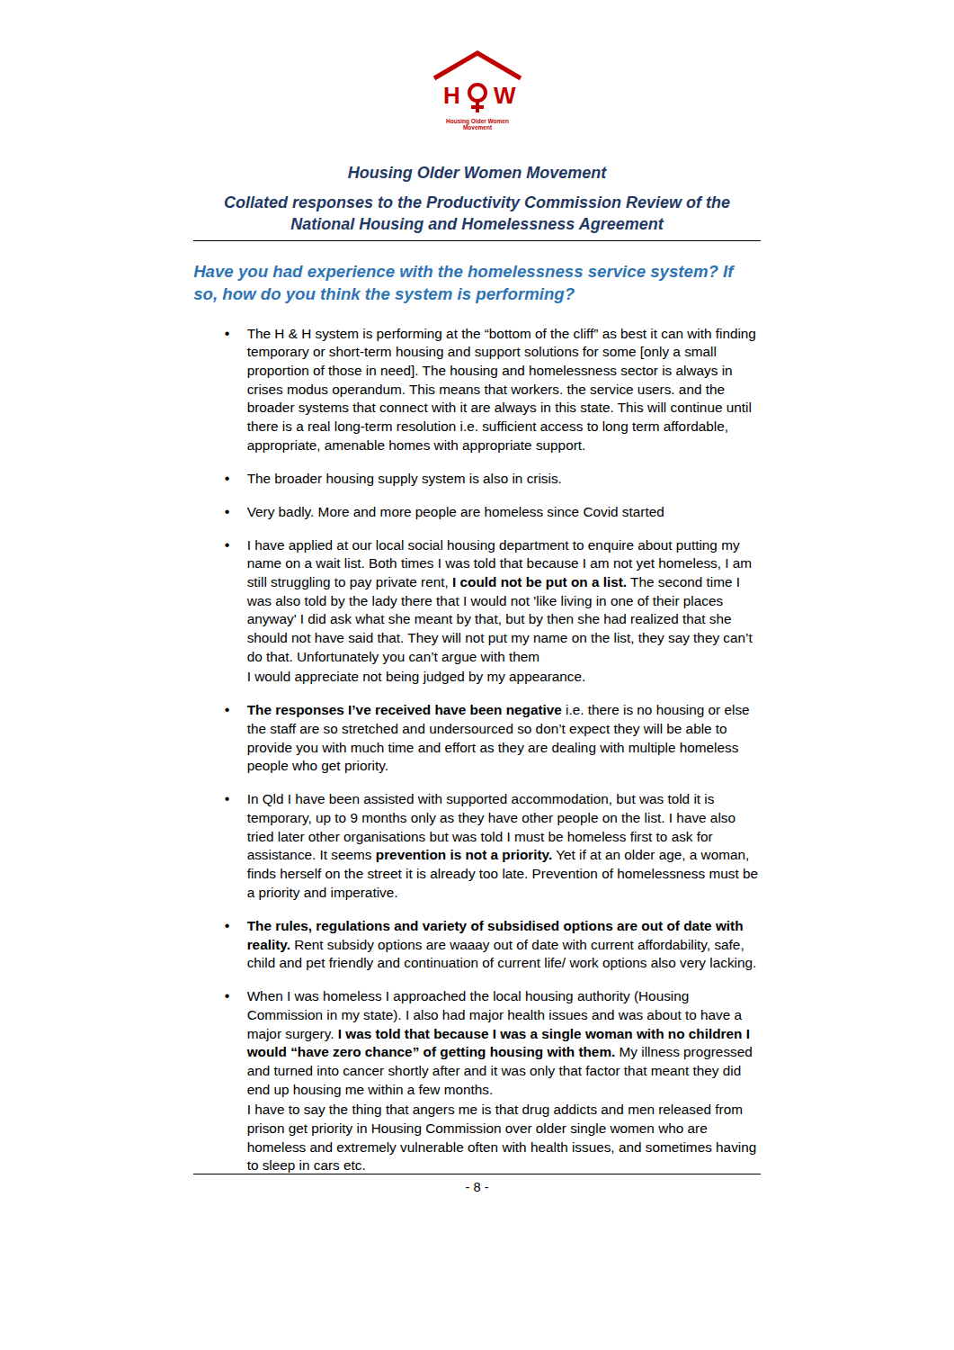H W Housing Older Women Movement
Housing Older Women Movement
Collated responses to the Productivity Commission Review of the National Housing and Homelessness Agreement
Have you had experience with the homelessness service system? If so, how do you think the system is performing?
The H & H system is performing at the “bottom of the cliff” as best it can with finding temporary or short-term housing and support solutions for some [only a small proportion of those in need]. The housing and homelessness sector is always in crises modus operandum. This means that workers. the service users. and the broader systems that connect with it are always in this state. This will continue until there is a real long-term resolution i.e. sufficient access to long term affordable, appropriate, amenable homes with appropriate support.
The broader housing supply system is also in crisis.
Very badly. More and more people are homeless since Covid started
I have applied at our local social housing department to enquire about putting my name on a wait list. Both times I was told that because I am not yet homeless, I am still struggling to pay private rent, I could not be put on a list. The second time I was also told by the lady there that I would not 'like living in one of their places anyway' I did ask what she meant by that, but by then she had realized that she should not have said that. They will not put my name on the list, they say they can’t do that. Unfortunately you can’t argue with them
I would appreciate not being judged by my appearance.
The responses I’ve received have been negative i.e. there is no housing or else the staff are so stretched and undersourced so don’t expect they will be able to provide you with much time and effort as they are dealing with multiple homeless people who get priority.
In Qld I have been assisted with supported accommodation, but was told it is temporary, up to 9 months only as they have other people on the list. I have also tried later other organisations but was told I must be homeless first to ask for assistance. It seems prevention is not a priority. Yet if at an older age, a woman, finds herself on the street it is already too late. Prevention of homelessness must be a priority and imperative.
The rules, regulations and variety of subsidised options are out of date with reality. Rent subsidy options are waaay out of date with current affordability, safe, child and pet friendly and continuation of current life/ work options also very lacking.
When I was homeless I approached the local housing authority (Housing Commission in my state). I also had major health issues and was about to have a major surgery. I was told that because I was a single woman with no children I would “have zero chance” of getting housing with them. My illness progressed and turned into cancer shortly after and it was only that factor that meant they did end up housing me within a few months.
I have to say the thing that angers me is that drug addicts and men released from prison get priority in Housing Commission over older single women who are homeless and extremely vulnerable often with health issues, and sometimes having to sleep in cars etc.
- 8 -